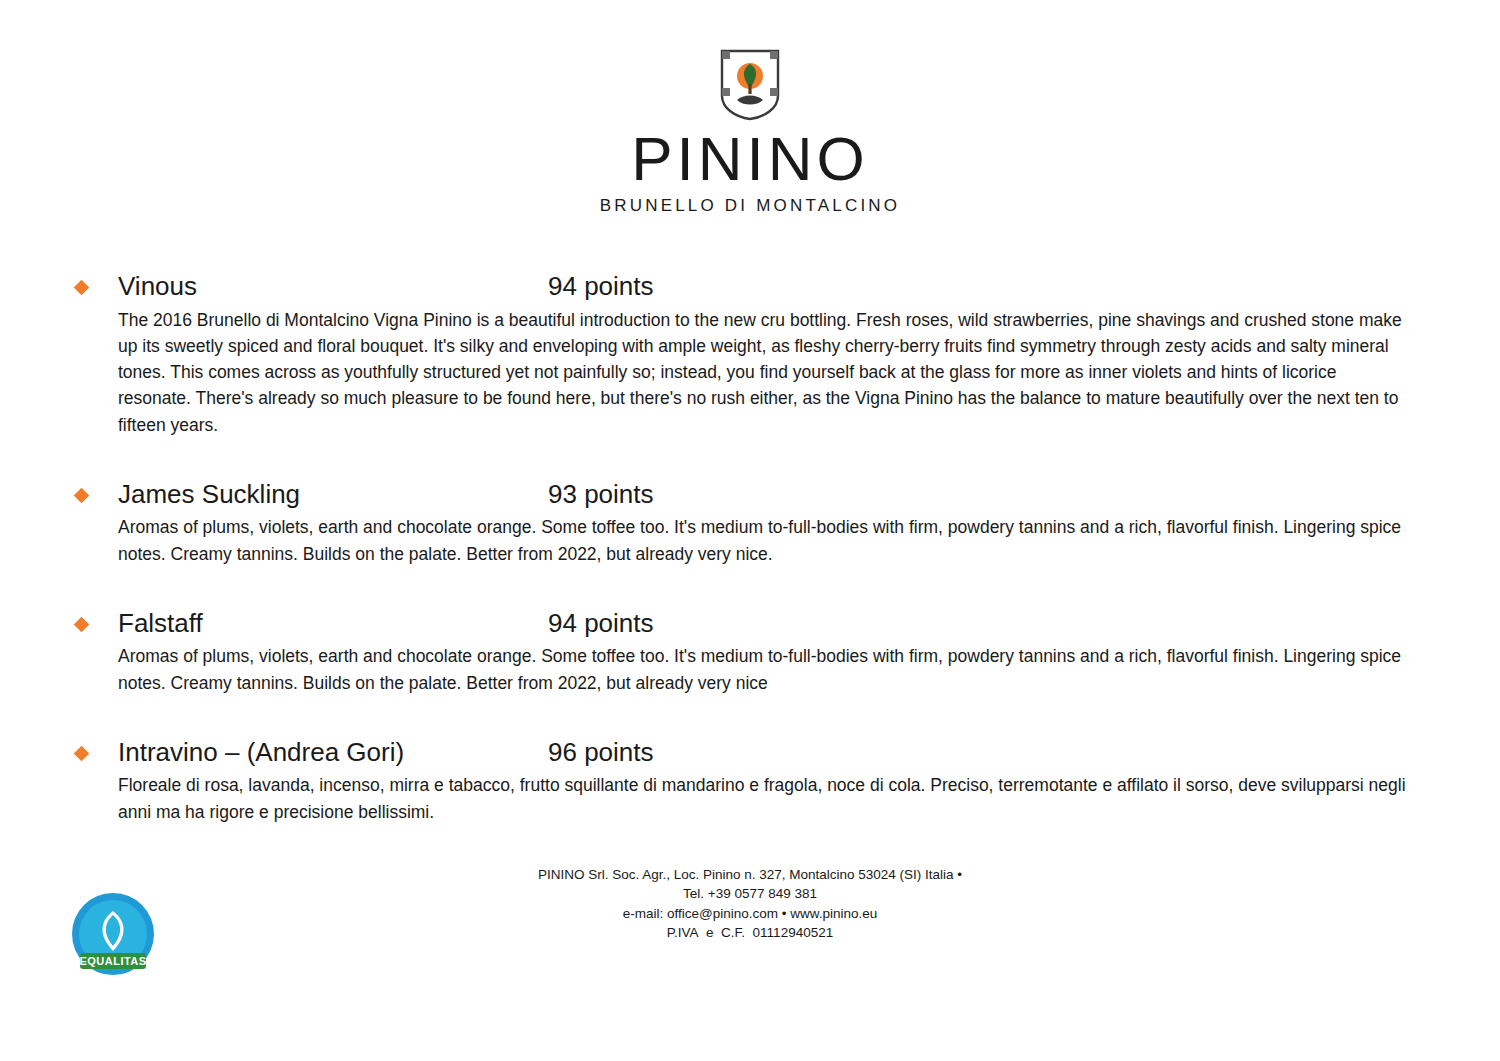PININO
BRUNELLO DI MONTALCINO
Vinous 94 points
The 2016 Brunello di Montalcino Vigna Pinino is a beautiful introduction to the new cru bottling. Fresh roses, wild strawberries, pine shavings and crushed stone make up its sweetly spiced and floral bouquet. It's silky and enveloping with ample weight, as fleshy cherry-berry fruits find symmetry through zesty acids and salty mineral tones. This comes across as youthfully structured yet not painfully so; instead, you find yourself back at the glass for more as inner violets and hints of licorice resonate. There's already so much pleasure to be found here, but there's no rush either, as the Vigna Pinino has the balance to mature beautifully over the next ten to fifteen years.
James Suckling 93 points
Aromas of plums, violets, earth and chocolate orange. Some toffee too. It's medium to-full-bodies with firm, powdery tannins and a rich, flavorful finish. Lingering spice notes. Creamy tannins. Builds on the palate. Better from 2022, but already very nice.
Falstaff 94 points
Aromas of plums, violets, earth and chocolate orange. Some toffee too. It's medium to-full-bodies with firm, powdery tannins and a rich, flavorful finish. Lingering spice notes. Creamy tannins. Builds on the palate. Better from 2022, but already very nice
Intravino – (Andrea Gori) 96 points
Floreale di rosa, lavanda, incenso, mirra e tabacco, frutto squillante di mandarino e fragola, noce di cola. Preciso, terremotante e affilato il sorso, deve svilupparsi negli anni ma ha rigore e precisione bellissimi.
EQUALITAS
PININO Srl. Soc. Agr., Loc. Pinino n. 327, Montalcino 53024 (SI) Italia •
Tel. +39 0577 849 381
e-mail: office@pinino.com • www.pinino.eu
P.IVA e C.F. 01112940521